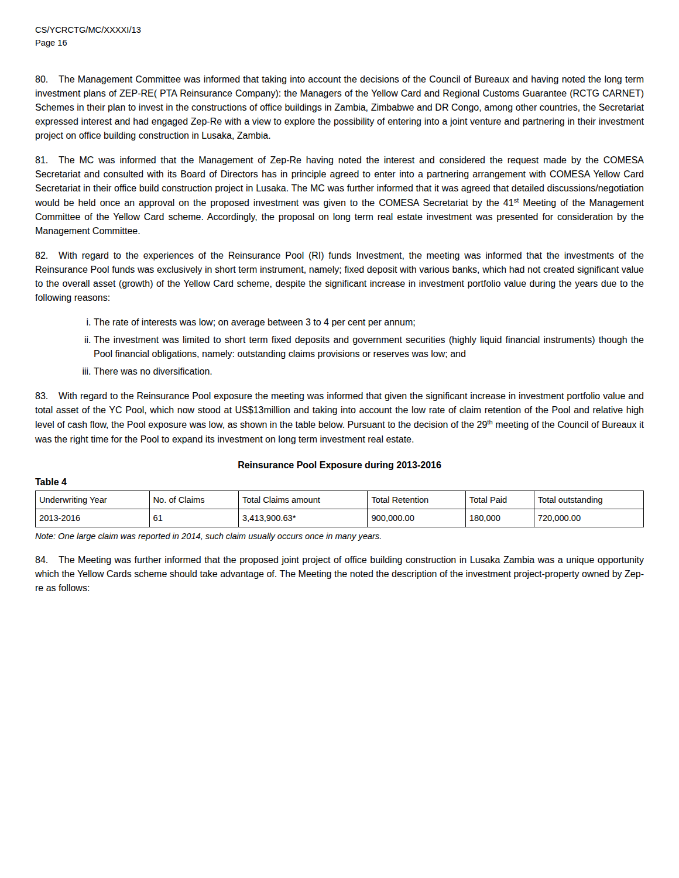CS/YCRCTG/MC/XXXXI/13
Page 16
80. The Management Committee was informed that taking into account the decisions of the Council of Bureaux and having noted the long term investment plans of ZEP-RE( PTA Reinsurance Company): the Managers of the Yellow Card and Regional Customs Guarantee (RCTG CARNET) Schemes in their plan to invest in the constructions of office buildings in Zambia, Zimbabwe and DR Congo, among other countries, the Secretariat expressed interest and had engaged Zep-Re with a view to explore the possibility of entering into a joint venture and partnering in their investment project on office building construction in Lusaka, Zambia.
81. The MC was informed that the Management of Zep-Re having noted the interest and considered the request made by the COMESA Secretariat and consulted with its Board of Directors has in principle agreed to enter into a partnering arrangement with COMESA Yellow Card Secretariat in their office build construction project in Lusaka. The MC was further informed that it was agreed that detailed discussions/negotiation would be held once an approval on the proposed investment was given to the COMESA Secretariat by the 41st Meeting of the Management Committee of the Yellow Card scheme. Accordingly, the proposal on long term real estate investment was presented for consideration by the Management Committee.
82. With regard to the experiences of the Reinsurance Pool (RI) funds Investment, the meeting was informed that the investments of the Reinsurance Pool funds was exclusively in short term instrument, namely; fixed deposit with various banks, which had not created significant value to the overall asset (growth) of the Yellow Card scheme, despite the significant increase in investment portfolio value during the years due to the following reasons:
The rate of interests was low; on average between 3 to 4 per cent per annum;
The investment was limited to short term fixed deposits and government securities (highly liquid financial instruments) though the Pool financial obligations, namely: outstanding claims provisions or reserves was low; and
There was no diversification.
83. With regard to the Reinsurance Pool exposure the meeting was informed that given the significant increase in investment portfolio value and total asset of the YC Pool, which now stood at US$13million and taking into account the low rate of claim retention of the Pool and relative high level of cash flow, the Pool exposure was low, as shown in the table below. Pursuant to the decision of the 29th meeting of the Council of Bureaux it was the right time for the Pool to expand its investment on long term investment real estate.
Reinsurance Pool Exposure during 2013-2016
Table 4
| Underwriting Year | No. of Claims | Total Claims amount | Total Retention | Total Paid | Total outstanding |
| 2013-2016 | 61 | 3,413,900.63* | 900,000.00 | 180,000 | 720,000.00 |
Note: One large claim was reported in 2014, such claim usually occurs once in many years.
84. The Meeting was further informed that the proposed joint project of office building construction in Lusaka Zambia was a unique opportunity which the Yellow Cards scheme should take advantage of. The Meeting the noted the description of the investment project-property owned by Zep-re as follows: